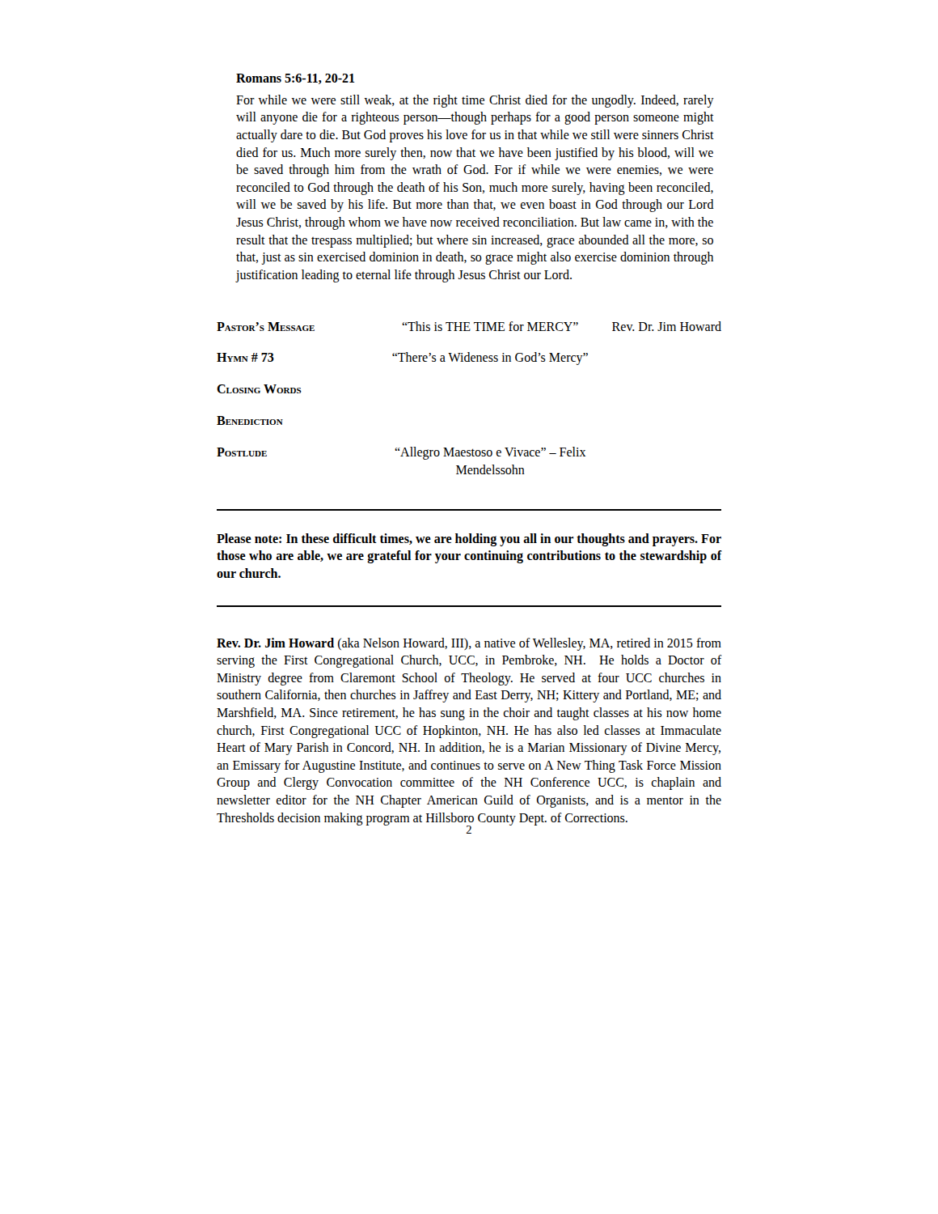Romans 5:6-11, 20-21
For while we were still weak, at the right time Christ died for the ungodly. Indeed, rarely will anyone die for a righteous person—though perhaps for a good person someone might actually dare to die. But God proves his love for us in that while we still were sinners Christ died for us. Much more surely then, now that we have been justified by his blood, will we be saved through him from the wrath of God. For if while we were enemies, we were reconciled to God through the death of his Son, much more surely, having been reconciled, will we be saved by his life. But more than that, we even boast in God through our Lord Jesus Christ, through whom we have now received reconciliation. But law came in, with the result that the trespass multiplied; but where sin increased, grace abounded all the more, so that, just as sin exercised dominion in death, so grace might also exercise dominion through justification leading to eternal life through Jesus Christ our Lord.
| Pastor’s Message | “This is THE TIME for MERCY” | Rev. Dr. Jim Howard |
| Hymn # 73 | “There’s a Wideness in God’s Mercy” | |
| Closing Words | | |
| Benediction | | |
| Postlude | “Allegro Maestoso e Vivace” – Felix Mendelssohn | |
Please note: In these difficult times, we are holding you all in our thoughts and prayers. For those who are able, we are grateful for your continuing contributions to the stewardship of our church.
Rev. Dr. Jim Howard (aka Nelson Howard, III), a native of Wellesley, MA, retired in 2015 from serving the First Congregational Church, UCC, in Pembroke, NH. He holds a Doctor of Ministry degree from Claremont School of Theology. He served at four UCC churches in southern California, then churches in Jaffrey and East Derry, NH; Kittery and Portland, ME; and Marshfield, MA. Since retirement, he has sung in the choir and taught classes at his now home church, First Congregational UCC of Hopkinton, NH. He has also led classes at Immaculate Heart of Mary Parish in Concord, NH. In addition, he is a Marian Missionary of Divine Mercy, an Emissary for Augustine Institute, and continues to serve on A New Thing Task Force Mission Group and Clergy Convocation committee of the NH Conference UCC, is chaplain and newsletter editor for the NH Chapter American Guild of Organists, and is a mentor in the Thresholds decision making program at Hillsboro County Dept. of Corrections.
2